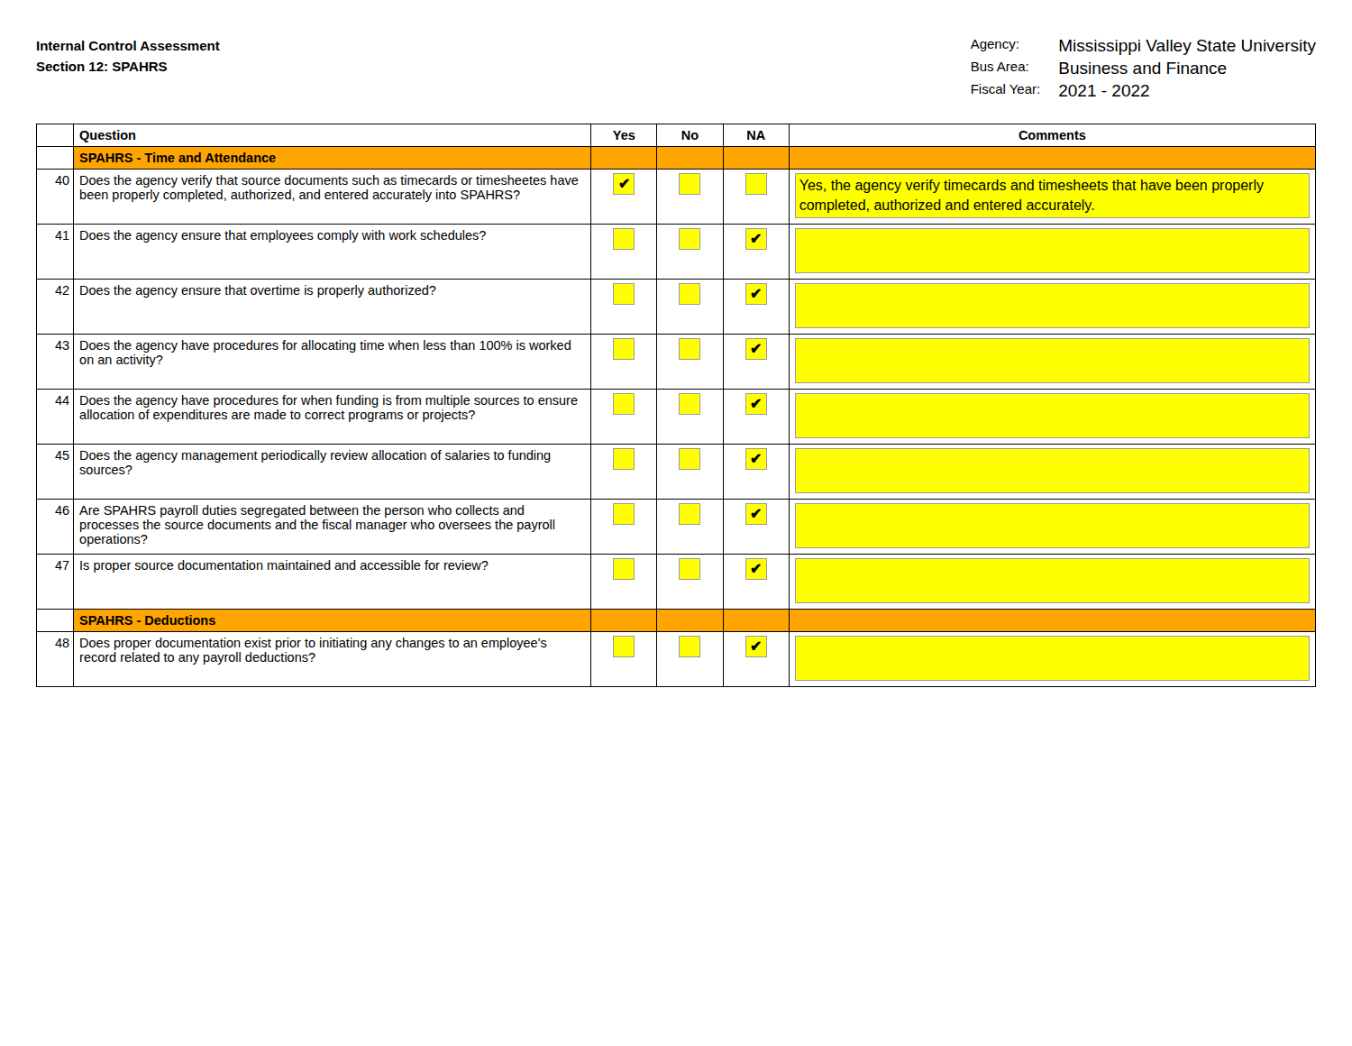Internal Control Assessment
Section 12: SPAHRS
Agency:
Mississippi Valley State University
Bus Area:
Business and Finance
Fiscal Year:
2021 - 2022
| | Question | Yes | No | NA | Comments |
| --- | --- | --- | --- | --- | --- |
| | SPAHRS - Time and Attendance | | | | |
| 40 | Does the agency verify that source documents such as timecards or timesheetes have been properly completed, authorized, and entered accurately into SPAHRS? | ✔ | | | Yes, the agency verify timecards and timesheets that have been properly completed, authorized and entered accurately. |
| 41 | Does the agency ensure that employees comply with work schedules? | | | ✔ | |
| 42 | Does the agency ensure that overtime is properly authorized? | | | ✔ | |
| 43 | Does the agency have procedures for allocating time when less than 100% is worked on an activity? | | | ✔ | |
| 44 | Does the agency have procedures for when funding is from multiple sources to ensure allocation of expenditures are made to correct programs or projects? | | | ✔ | |
| 45 | Does the agency management periodically review allocation of salaries to funding sources? | | | ✔ | |
| 46 | Are SPAHRS payroll duties segregated between the person who collects and processes the source documents and the fiscal manager who oversees the payroll operations? | | | ✔ | |
| 47 | Is proper source documentation maintained and accessible for review? | | | ✔ | |
| | SPAHRS - Deductions | | | | |
| 48 | Does proper documentation exist prior to initiating any changes to an employee's record related to any payroll deductions? | | | ✔ | |